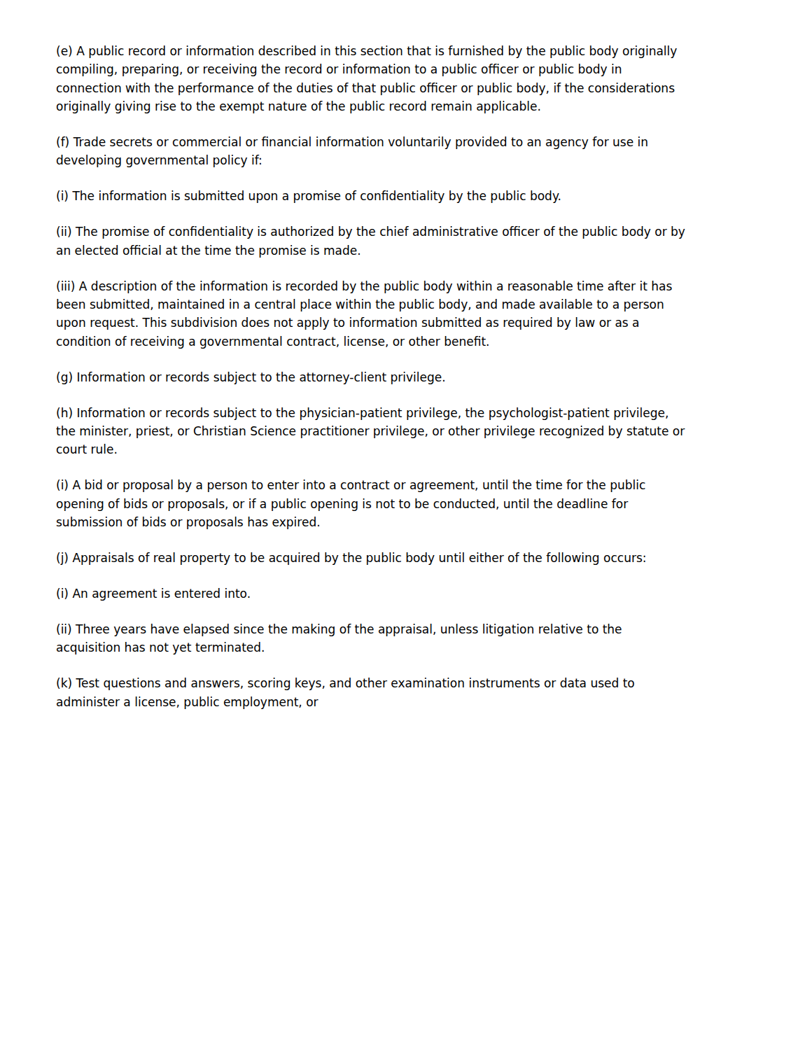(e) A public record or information described in this section that is furnished by the public body originally compiling, preparing, or receiving the record or information to a public officer or public body in connection with the performance of the duties of that public officer or public body, if the considerations originally giving rise to the exempt nature of the public record remain applicable.
(f) Trade secrets or commercial or financial information voluntarily provided to an agency for use in developing governmental policy if:
(i) The information is submitted upon a promise of confidentiality by the public body.
(ii) The promise of confidentiality is authorized by the chief administrative officer of the public body or by an elected official at the time the promise is made.
(iii) A description of the information is recorded by the public body within a reasonable time after it has been submitted, maintained in a central place within the public body, and made available to a person upon request. This subdivision does not apply to information submitted as required by law or as a condition of receiving a governmental contract, license, or other benefit.
(g) Information or records subject to the attorney-client privilege.
(h) Information or records subject to the physician-patient privilege, the psychologist-patient privilege, the minister, priest, or Christian Science practitioner privilege, or other privilege recognized by statute or court rule.
(i) A bid or proposal by a person to enter into a contract or agreement, until the time for the public opening of bids or proposals, or if a public opening is not to be conducted, until the deadline for submission of bids or proposals has expired.
(j) Appraisals of real property to be acquired by the public body until either of the following occurs:
(i) An agreement is entered into.
(ii) Three years have elapsed since the making of the appraisal, unless litigation relative to the acquisition has not yet terminated.
(k) Test questions and answers, scoring keys, and other examination instruments or data used to administer a license, public employment, or